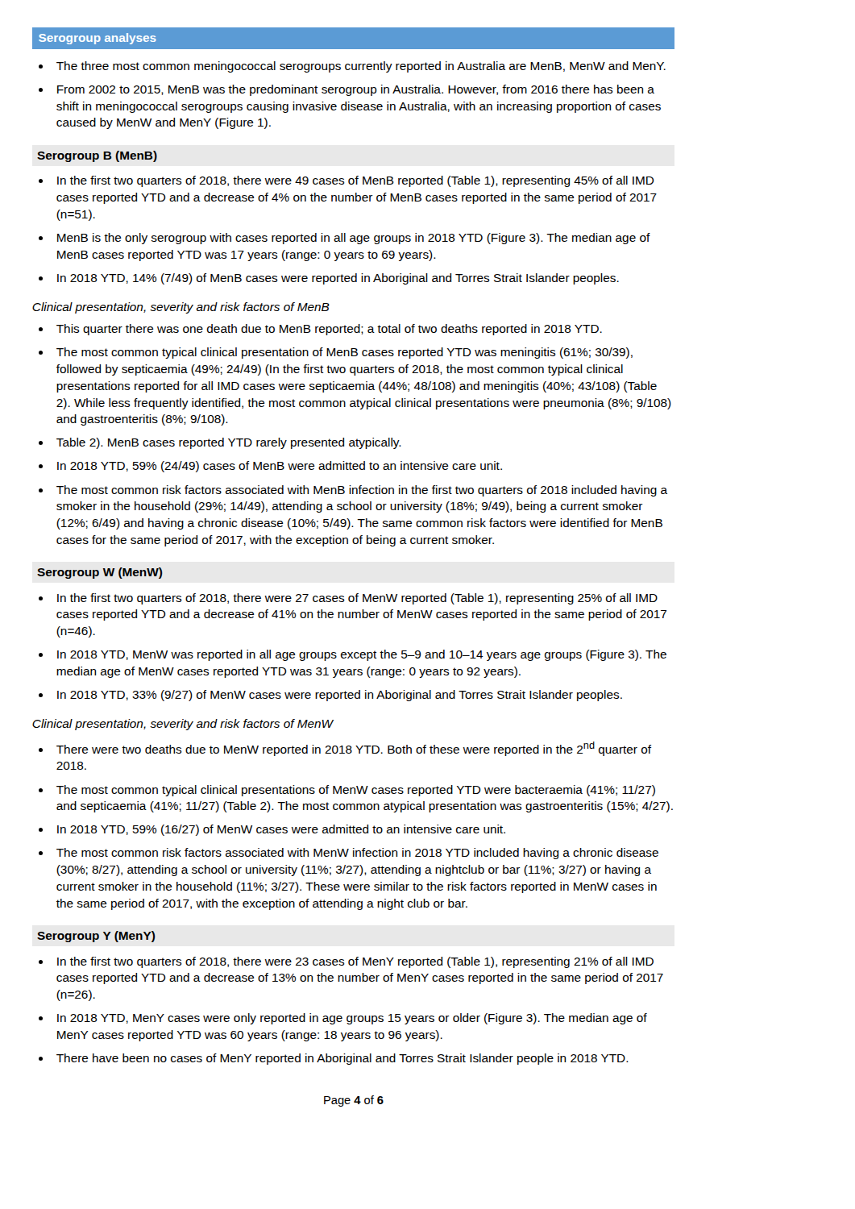Serogroup analyses
The three most common meningococcal serogroups currently reported in Australia are MenB, MenW and MenY.
From 2002 to 2015, MenB was the predominant serogroup in Australia. However, from 2016 there has been a shift in meningococcal serogroups causing invasive disease in Australia, with an increasing proportion of cases caused by MenW and MenY (Figure 1).
Serogroup B (MenB)
In the first two quarters of 2018, there were 49 cases of MenB reported (Table 1), representing 45% of all IMD cases reported YTD and a decrease of 4% on the number of MenB cases reported in the same period of 2017 (n=51).
MenB is the only serogroup with cases reported in all age groups in 2018 YTD (Figure 3). The median age of MenB cases reported YTD was 17 years (range: 0 years to 69 years).
In 2018 YTD, 14% (7/49) of MenB cases were reported in Aboriginal and Torres Strait Islander peoples.
Clinical presentation, severity and risk factors of MenB
This quarter there was one death due to MenB reported; a total of two deaths reported in 2018 YTD.
The most common typical clinical presentation of MenB cases reported YTD was meningitis (61%; 30/39), followed by septicaemia (49%; 24/49) (In the first two quarters of 2018, the most common typical clinical presentations reported for all IMD cases were septicaemia (44%; 48/108) and meningitis (40%; 43/108) (Table 2). While less frequently identified, the most common atypical clinical presentations were pneumonia (8%; 9/108) and gastroenteritis (8%; 9/108).
Table 2). MenB cases reported YTD rarely presented atypically.
In 2018 YTD, 59% (24/49) cases of MenB were admitted to an intensive care unit.
The most common risk factors associated with MenB infection in the first two quarters of 2018 included having a smoker in the household (29%; 14/49), attending a school or university (18%; 9/49), being a current smoker (12%; 6/49) and having a chronic disease (10%; 5/49). The same common risk factors were identified for MenB cases for the same period of 2017, with the exception of being a current smoker.
Serogroup W (MenW)
In the first two quarters of 2018, there were 27 cases of MenW reported (Table 1), representing 25% of all IMD cases reported YTD and a decrease of 41% on the number of MenW cases reported in the same period of 2017 (n=46).
In 2018 YTD, MenW was reported in all age groups except the 5–9 and 10–14 years age groups (Figure 3). The median age of MenW cases reported YTD was 31 years (range: 0 years to 92 years).
In 2018 YTD, 33% (9/27) of MenW cases were reported in Aboriginal and Torres Strait Islander peoples.
Clinical presentation, severity and risk factors of MenW
There were two deaths due to MenW reported in 2018 YTD. Both of these were reported in the 2nd quarter of 2018.
The most common typical clinical presentations of MenW cases reported YTD were bacteraemia (41%; 11/27) and septicaemia (41%; 11/27) (Table 2). The most common atypical presentation was gastroenteritis (15%; 4/27).
In 2018 YTD, 59% (16/27) of MenW cases were admitted to an intensive care unit.
The most common risk factors associated with MenW infection in 2018 YTD included having a chronic disease (30%; 8/27), attending a school or university (11%; 3/27), attending a nightclub or bar (11%; 3/27) or having a current smoker in the household (11%; 3/27). These were similar to the risk factors reported in MenW cases in the same period of 2017, with the exception of attending a night club or bar.
Serogroup Y (MenY)
In the first two quarters of 2018, there were 23 cases of MenY reported (Table 1), representing 21% of all IMD cases reported YTD and a decrease of 13% on the number of MenY cases reported in the same period of 2017 (n=26).
In 2018 YTD, MenY cases were only reported in age groups 15 years or older (Figure 3). The median age of MenY cases reported YTD was 60 years (range: 18 years to 96 years).
There have been no cases of MenY reported in Aboriginal and Torres Strait Islander people in 2018 YTD.
Page 4 of 6